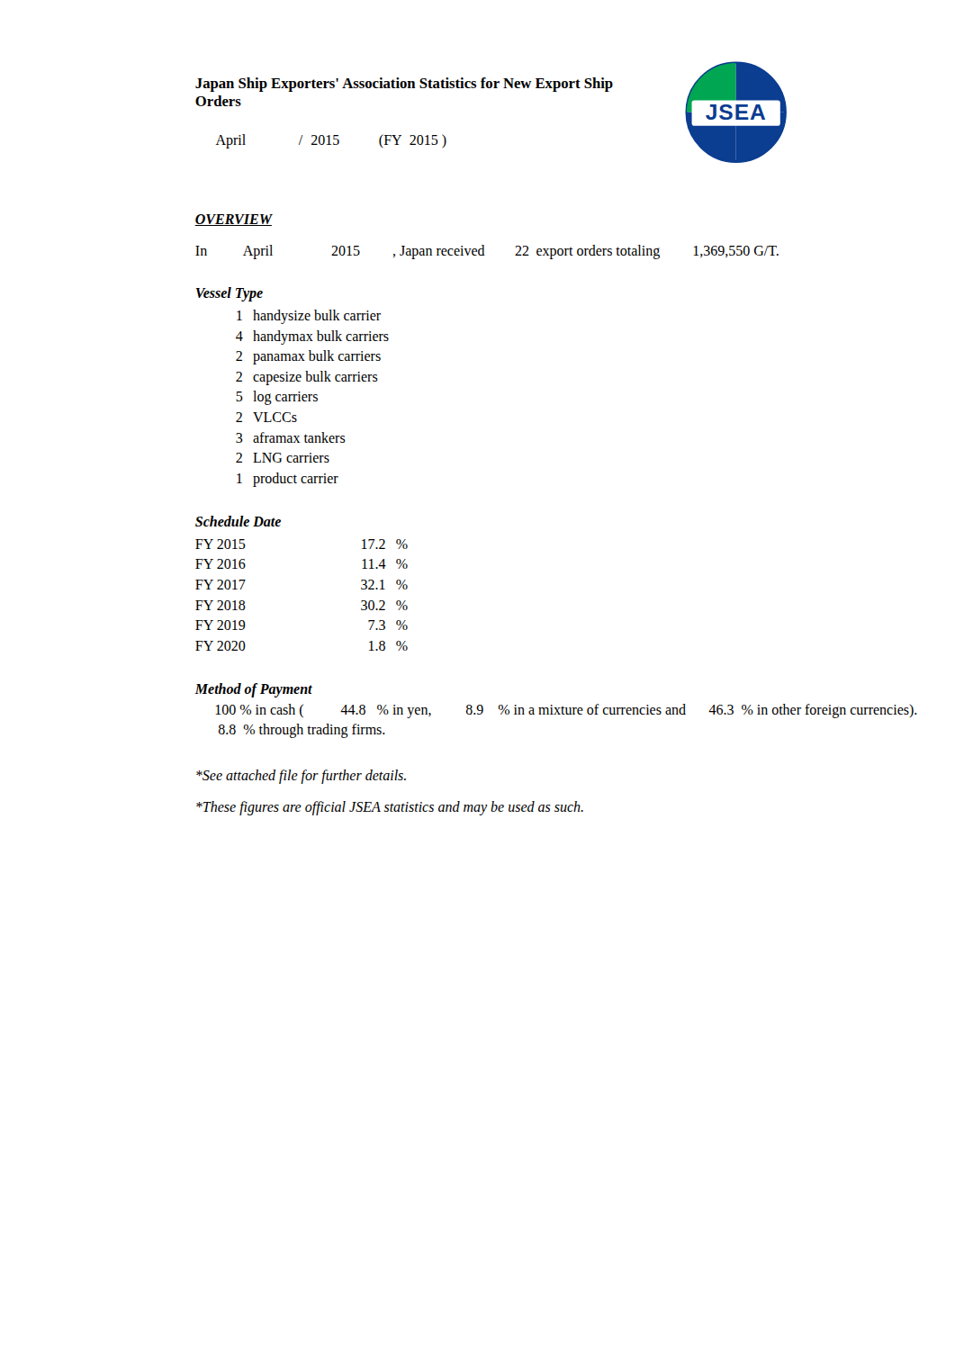JSEA
Japan Ship Exporters' Association Statistics for New Export Ship Orders
April/2015(FY 2015 )
OVERVIEW
In April 2015, Japan received 22export orders totaling 1,369,550 G/T.
Vessel Type
| 1 | handysize bulk carrier |
| 4 | handymax bulk carriers |
| 2 | panamax bulk carriers |
| 2 | capesize bulk carriers |
| 5 | log carriers |
| 2 | VLCCs |
| 3 | aframax tankers |
| 2 | LNG carriers |
| 1 | product carrier |
Schedule Date
| FY 2015 | 17.2 | % |
| FY 2016 | 11.4 | % |
| FY 2017 | 32.1 | % |
| FY 2018 | 30.2 | % |
| FY 2019 | 7.3 | % |
| FY 2020 | 1.8 | % |
Method of Payment
100 % in cash ( 44.8 % in yen, 8.9 % in a mixture of currencies and 46.3 % in other foreign currencies).
8.8 % through trading firms.
*See attached file for further details.
*These figures are official JSEA statistics and may be used as such.